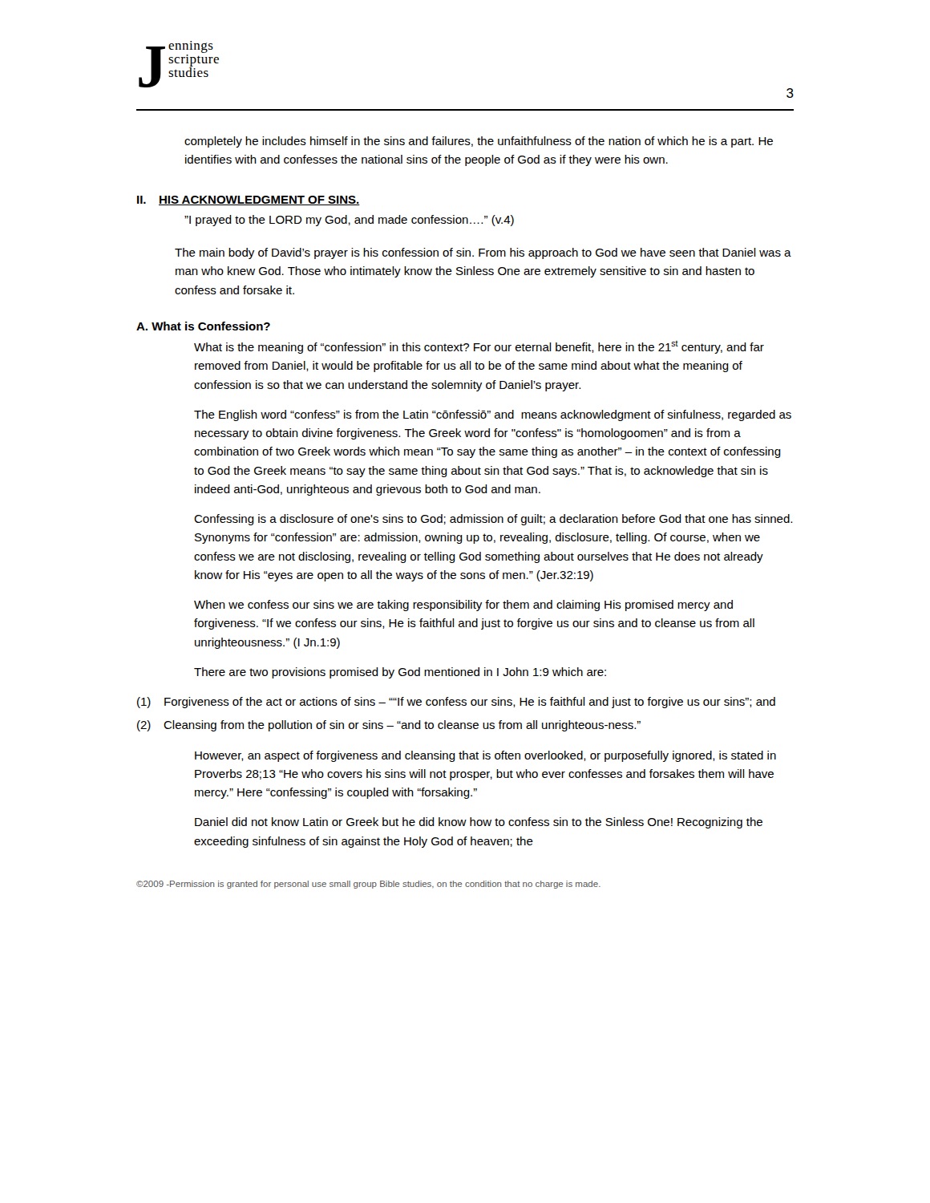J ennings scripture studies
3
completely he includes himself in the sins and failures, the unfaithfulness of the nation of which he is a part. He identifies with and confesses the national sins of the people of God as if they were his own.
II. His Acknowledgment of Sins.
”I prayed to the LORD my God, and made confession….” (v.4)
The main body of David’s prayer is his confession of sin. From his approach to God we have seen that Daniel was a man who knew God. Those who intimately know the Sinless One are extremely sensitive to sin and hasten to confess and forsake it.
A. What is Confession?
What is the meaning of “confession” in this context? For our eternal benefit, here in the 21st century, and far removed from Daniel, it would be profitable for us all to be of the same mind about what the meaning of confession is so that we can understand the solemnity of Daniel’s prayer.
The English word “confess” is from the Latin “cōnfessiō” and means acknowledgment of sinfulness, regarded as necessary to obtain divine forgiveness. The Greek word for "confess" is “homologoomen” and is from a combination of two Greek words which mean “To say the same thing as another” – in the context of confessing to God the Greek means “to say the same thing about sin that God says.” That is, to acknowledge that sin is indeed anti-God, unrighteous and grievous both to God and man.
Confessing is a disclosure of one's sins to God; admission of guilt; a declaration before God that one has sinned. Synonyms for “confession” are: admission, owning up to, revealing, disclosure, telling. Of course, when we confess we are not disclosing, revealing or telling God something about ourselves that He does not already know for His “eyes are open to all the ways of the sons of men.” (Jer.32:19)
When we confess our sins we are taking responsibility for them and claiming His promised mercy and forgiveness. “If we confess our sins, He is faithful and just to forgive us our sins and to cleanse us from all unrighteousness.” (I Jn.1:9)
There are two provisions promised by God mentioned in I John 1:9 which are:
(1) Forgiveness of the act or actions of sins – ““If we confess our sins, He is faithful and just to forgive us our sins”; and
(2) Cleansing from the pollution of sin or sins – “and to cleanse us from all unrighteous-ness.”
However, an aspect of forgiveness and cleansing that is often overlooked, or purposefully ignored, is stated in Proverbs 28;13 “He who covers his sins will not prosper, but who ever confesses and forsakes them will have mercy.” Here “confessing” is coupled with “forsaking.”
Daniel did not know Latin or Greek but he did know how to confess sin to the Sinless One! Recognizing the exceeding sinfulness of sin against the Holy God of heaven; the
©2009 -Permission is granted for personal use small group Bible studies, on the condition that no charge is made.